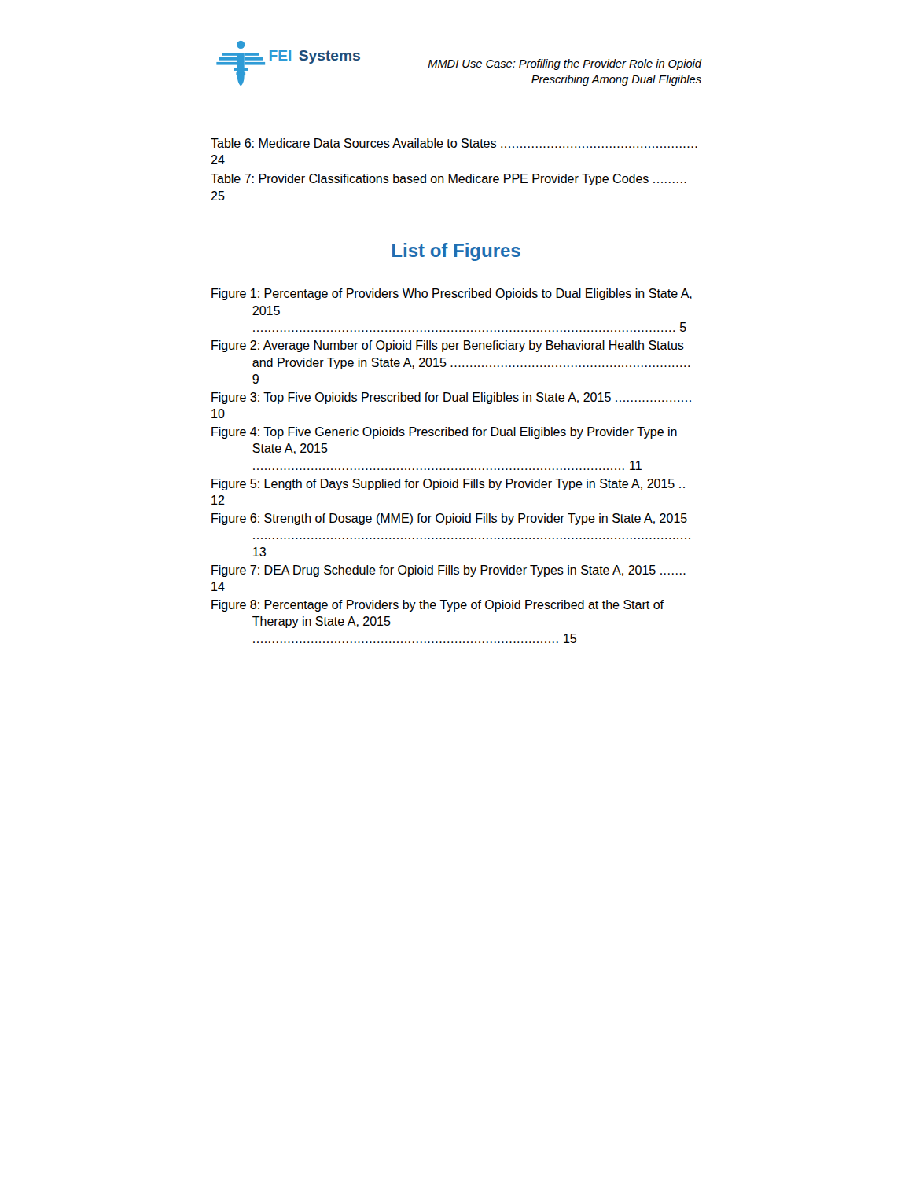FEI Systems
MMDI Use Case: Profiling the Provider Role in Opioid
Prescribing Among Dual Eligibles
Table 6: Medicare Data Sources Available to States ................................................... 24
Table 7: Provider Classifications based on Medicare PPE Provider Type Codes ......... 25
List of Figures
Figure 1: Percentage of Providers Who Prescribed Opioids to Dual Eligibles in State A, 2015 ............................................................................................................. 5
Figure 2: Average Number of Opioid Fills per Beneficiary by Behavioral Health Status and Provider Type in State A, 2015 .............................................................. 9
Figure 3: Top Five Opioids Prescribed for Dual Eligibles in State A, 2015 .................... 10
Figure 4: Top Five Generic Opioids Prescribed for Dual Eligibles by Provider Type in State A, 2015 ................................................................................................ 11
Figure 5: Length of Days Supplied for Opioid Fills by Provider Type in State A, 2015 .. 12
Figure 6: Strength of Dosage (MME) for Opioid Fills by Provider Type in State A, 2015 ................................................................................................................. 13
Figure 7: DEA Drug Schedule for Opioid Fills by Provider Types in State A, 2015 ....... 14
Figure 8: Percentage of Providers by the Type of Opioid Prescribed at the Start of Therapy in State A, 2015 ............................................................................... 15